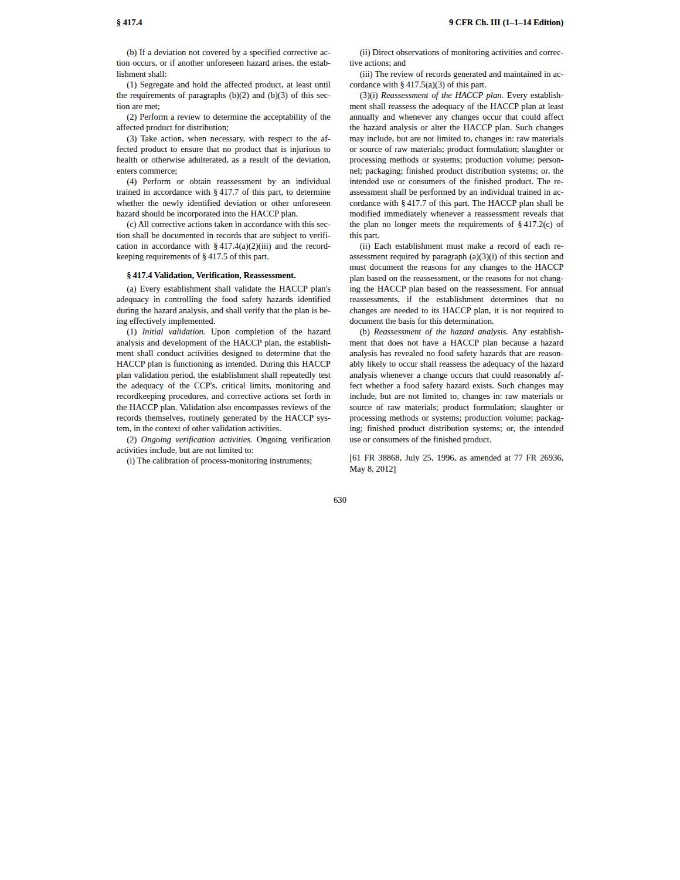§ 417.4
9 CFR Ch. III (1–1–14 Edition)
(b) If a deviation not covered by a specified corrective action occurs, or if another unforeseen hazard arises, the establishment shall:
(1) Segregate and hold the affected product, at least until the requirements of paragraphs (b)(2) and (b)(3) of this section are met;
(2) Perform a review to determine the acceptability of the affected product for distribution;
(3) Take action, when necessary, with respect to the affected product to ensure that no product that is injurious to health or otherwise adulterated, as a result of the deviation, enters commerce;
(4) Perform or obtain reassessment by an individual trained in accordance with § 417.7 of this part, to determine whether the newly identified deviation or other unforeseen hazard should be incorporated into the HACCP plan.
(c) All corrective actions taken in accordance with this section shall be documented in records that are subject to verification in accordance with § 417.4(a)(2)(iii) and the recordkeeping requirements of § 417.5 of this part.
§ 417.4 Validation, Verification, Reassessment.
(a) Every establishment shall validate the HACCP plan's adequacy in controlling the food safety hazards identified during the hazard analysis, and shall verify that the plan is being effectively implemented.
(1) Initial validation. Upon completion of the hazard analysis and development of the HACCP plan, the establishment shall conduct activities designed to determine that the HACCP plan is functioning as intended. During this HACCP plan validation period, the establishment shall repeatedly test the adequacy of the CCP's, critical limits, monitoring and recordkeeping procedures, and corrective actions set forth in the HACCP plan. Validation also encompasses reviews of the records themselves, routinely generated by the HACCP system, in the context of other validation activities.
(2) Ongoing verification activities. Ongoing verification activities include, but are not limited to:
(i) The calibration of process-monitoring instruments;
(ii) Direct observations of monitoring activities and corrective actions; and
(iii) The review of records generated and maintained in accordance with § 417.5(a)(3) of this part.
(3)(i) Reassessment of the HACCP plan. Every establishment shall reassess the adequacy of the HACCP plan at least annually and whenever any changes occur that could affect the hazard analysis or alter the HACCP plan. Such changes may include, but are not limited to, changes in: raw materials or source of raw materials; product formulation; slaughter or processing methods or systems; production volume; personnel; packaging; finished product distribution systems; or, the intended use or consumers of the finished product. The reassessment shall be performed by an individual trained in accordance with § 417.7 of this part. The HACCP plan shall be modified immediately whenever a reassessment reveals that the plan no longer meets the requirements of § 417.2(c) of this part.
(ii) Each establishment must make a record of each reassessment required by paragraph (a)(3)(i) of this section and must document the reasons for any changes to the HACCP plan based on the reassessment, or the reasons for not changing the HACCP plan based on the reassessment. For annual reassessments, if the establishment determines that no changes are needed to its HACCP plan, it is not required to document the basis for this determination.
(b) Reassessment of the hazard analysis. Any establishment that does not have a HACCP plan because a hazard analysis has revealed no food safety hazards that are reasonably likely to occur shall reassess the adequacy of the hazard analysis whenever a change occurs that could reasonably affect whether a food safety hazard exists. Such changes may include, but are not limited to, changes in: raw materials or source of raw materials; product formulation; slaughter or processing methods or systems; production volume; packaging; finished product distribution systems; or, the intended use or consumers of the finished product.
[61 FR 38868, July 25, 1996, as amended at 77 FR 26936, May 8, 2012]
630